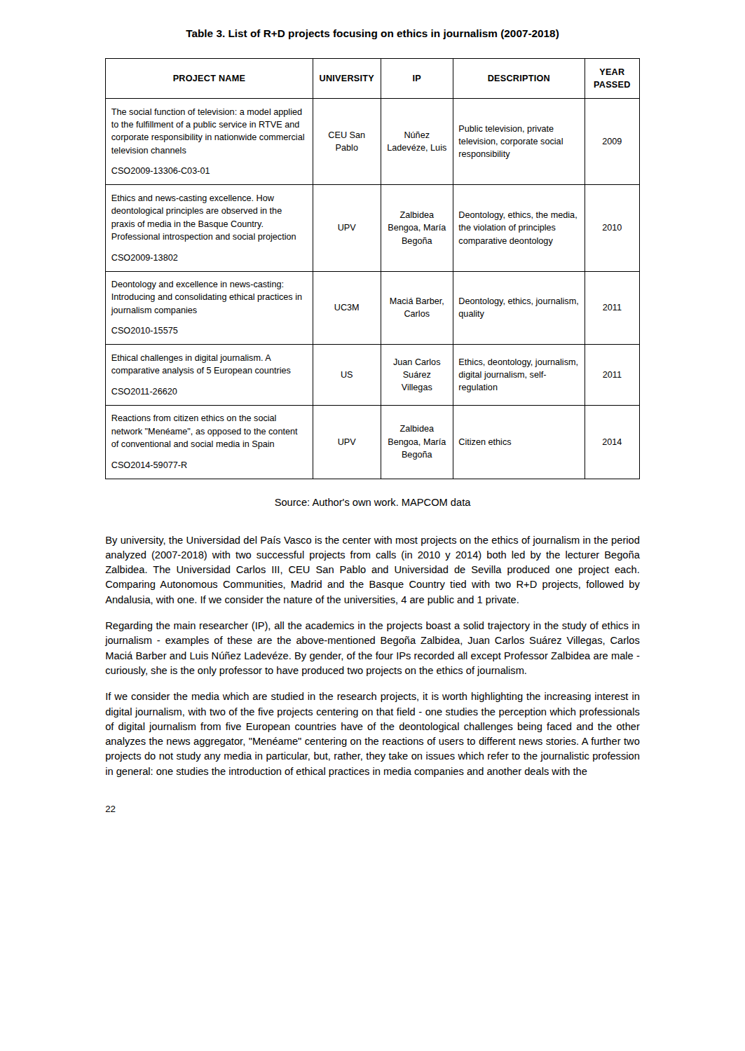Table 3. List of R+D projects focusing on ethics in journalism (2007-2018)
| Project name | University | IP | Description | Year passed |
| --- | --- | --- | --- | --- |
| The social function of television: a model applied to the fulfillment of a public service in RTVE and corporate responsibility in nationwide commercial television channels CSO2009-13306-C03-01 | CEU San Pablo | Núñez Ladevéze, Luis | Public television, private television, corporate social responsibility | 2009 |
| Ethics and news-casting excellence. How deontological principles are observed in the praxis of media in the Basque Country. Professional introspection and social projection CSO2009-13802 | UPV | Zalbidea Bengoa, María Begoña | Deontology, ethics, the media, the violation of principles comparative deontology | 2010 |
| Deontology and excellence in news-casting: Introducing and consolidating ethical practices in journalism companies CSO2010-15575 | UC3M | Maciá Barber, Carlos | Deontology, ethics, journalism, quality | 2011 |
| Ethical challenges in digital journalism. A comparative analysis of 5 European countries CSO2011-26620 | US | Juan Carlos Suárez Villegas | Ethics, deontology, journalism, digital journalism, self-regulation | 2011 |
| Reactions from citizen ethics on the social network "Menéame", as opposed to the content of conventional and social media in Spain CSO2014-59077-R | UPV | Zalbidea Bengoa, María Begoña | Citizen ethics | 2014 |
Source: Author's own work. MAPCOM data
By university, the Universidad del País Vasco is the center with most projects on the ethics of journalism in the period analyzed (2007-2018) with two successful projects from calls (in 2010 y 2014) both led by the lecturer Begoña Zalbidea. The Universidad Carlos III, CEU San Pablo and Universidad de Sevilla produced one project each. Comparing Autonomous Communities, Madrid and the Basque Country tied with two R+D projects, followed by Andalusia, with one. If we consider the nature of the universities, 4 are public and 1 private.
Regarding the main researcher (IP), all the academics in the projects boast a solid trajectory in the study of ethics in journalism - examples of these are the above-mentioned Begoña Zalbidea, Juan Carlos Suárez Villegas, Carlos Maciá Barber and Luis Núñez Ladevéze. By gender, of the four IPs recorded all except Professor Zalbidea are male - curiously, she is the only professor to have produced two projects on the ethics of journalism.
If we consider the media which are studied in the research projects, it is worth highlighting the increasing interest in digital journalism, with two of the five projects centering on that field - one studies the perception which professionals of digital journalism from five European countries have of the deontological challenges being faced and the other analyzes the news aggregator, "Menéame" centering on the reactions of users to different news stories. A further two projects do not study any media in particular, but, rather, they take on issues which refer to the journalistic profession in general: one studies the introduction of ethical practices in media companies and another deals with the
22